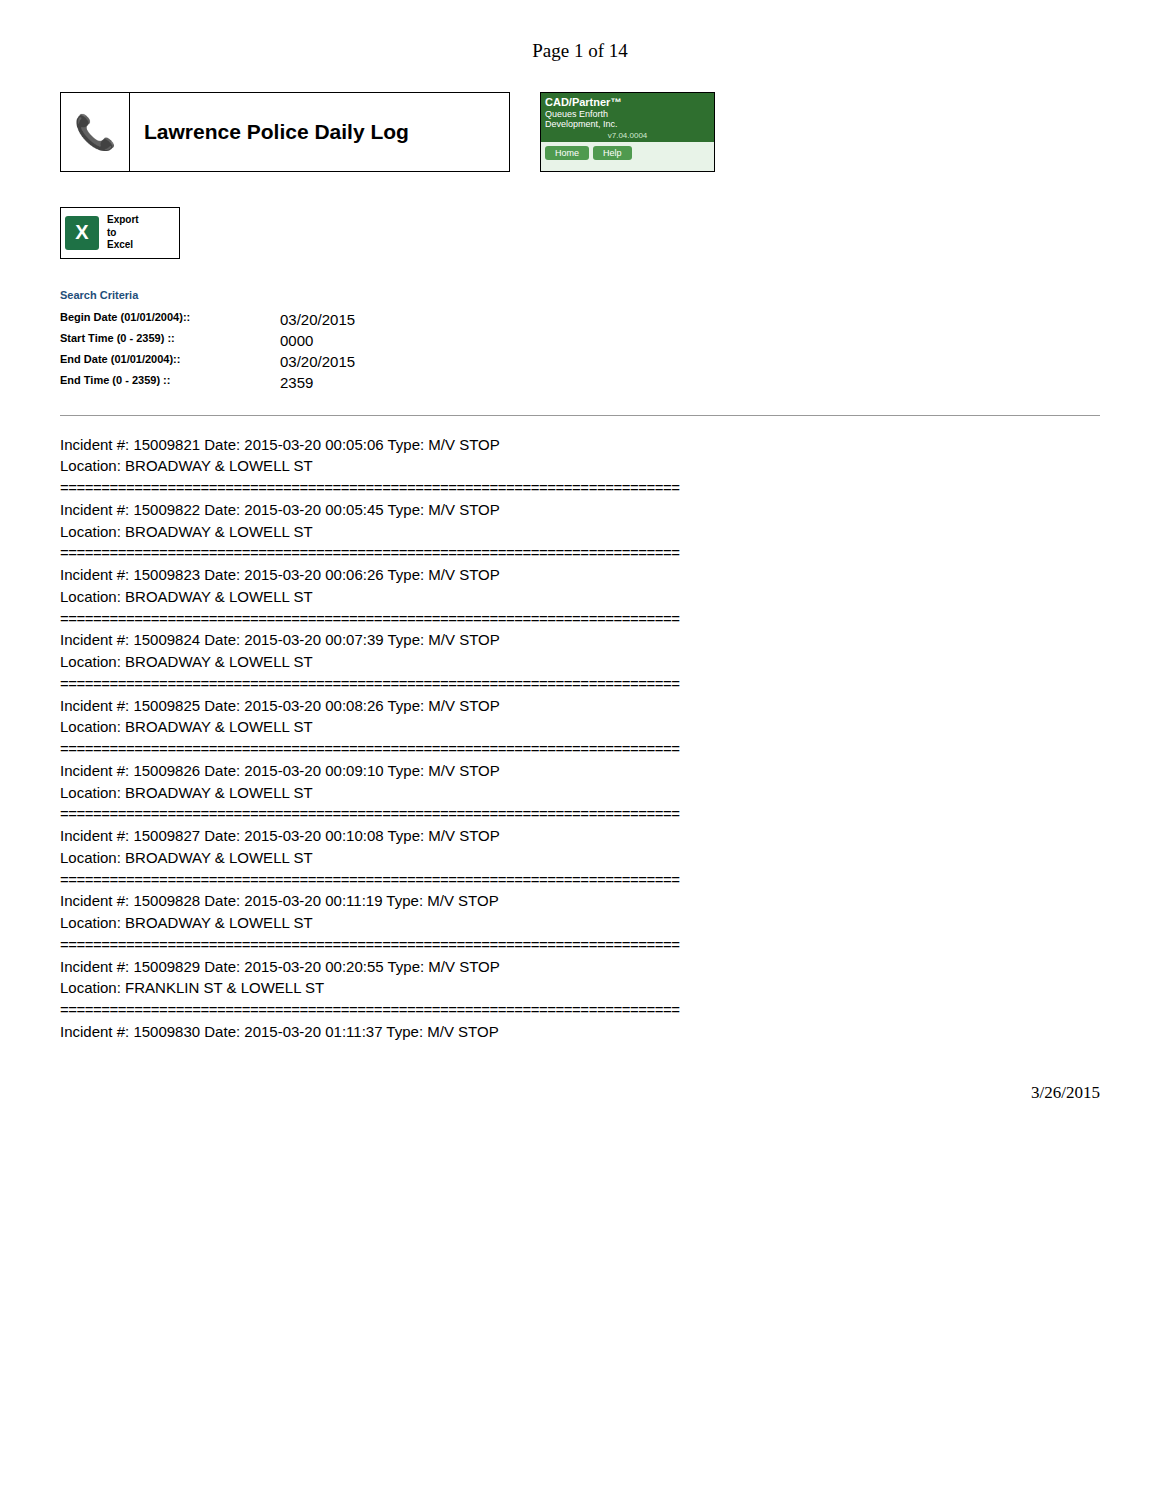Page 1 of 14
📞
Lawrence Police Daily Log
CAD/Partner™
Queues Enforth
Development, Inc.
v7.04.0004
Home Help
X
Export
to
Excel
Search Criteria
| Begin Date (01/01/2004):: | 03/20/2015 |
| Start Time (0 - 2359) :: | 0000 |
| End Date (01/01/2004):: | 03/20/2015 |
| End Time (0 - 2359) :: | 2359 |
Incident #: 15009821 Date: 2015-03-20 00:05:06 Type: M/V STOP
Location: BROADWAY & LOWELL ST
=========================================================================== Incident #: 15009822 Date: 2015-03-20 00:05:45 Type: M/V STOP
Location: BROADWAY & LOWELL ST
=========================================================================== Incident #: 15009823 Date: 2015-03-20 00:06:26 Type: M/V STOP
Location: BROADWAY & LOWELL ST
=========================================================================== Incident #: 15009824 Date: 2015-03-20 00:07:39 Type: M/V STOP
Location: BROADWAY & LOWELL ST
=========================================================================== Incident #: 15009825 Date: 2015-03-20 00:08:26 Type: M/V STOP
Location: BROADWAY & LOWELL ST
=========================================================================== Incident #: 15009826 Date: 2015-03-20 00:09:10 Type: M/V STOP
Location: BROADWAY & LOWELL ST
=========================================================================== Incident #: 15009827 Date: 2015-03-20 00:10:08 Type: M/V STOP
Location: BROADWAY & LOWELL ST
=========================================================================== Incident #: 15009828 Date: 2015-03-20 00:11:19 Type: M/V STOP
Location: BROADWAY & LOWELL ST
=========================================================================== Incident #: 15009829 Date: 2015-03-20 00:20:55 Type: M/V STOP
Location: FRANKLIN ST & LOWELL ST
=========================================================================== Incident #: 15009830 Date: 2015-03-20 01:11:37 Type: M/V STOP
3/26/2015